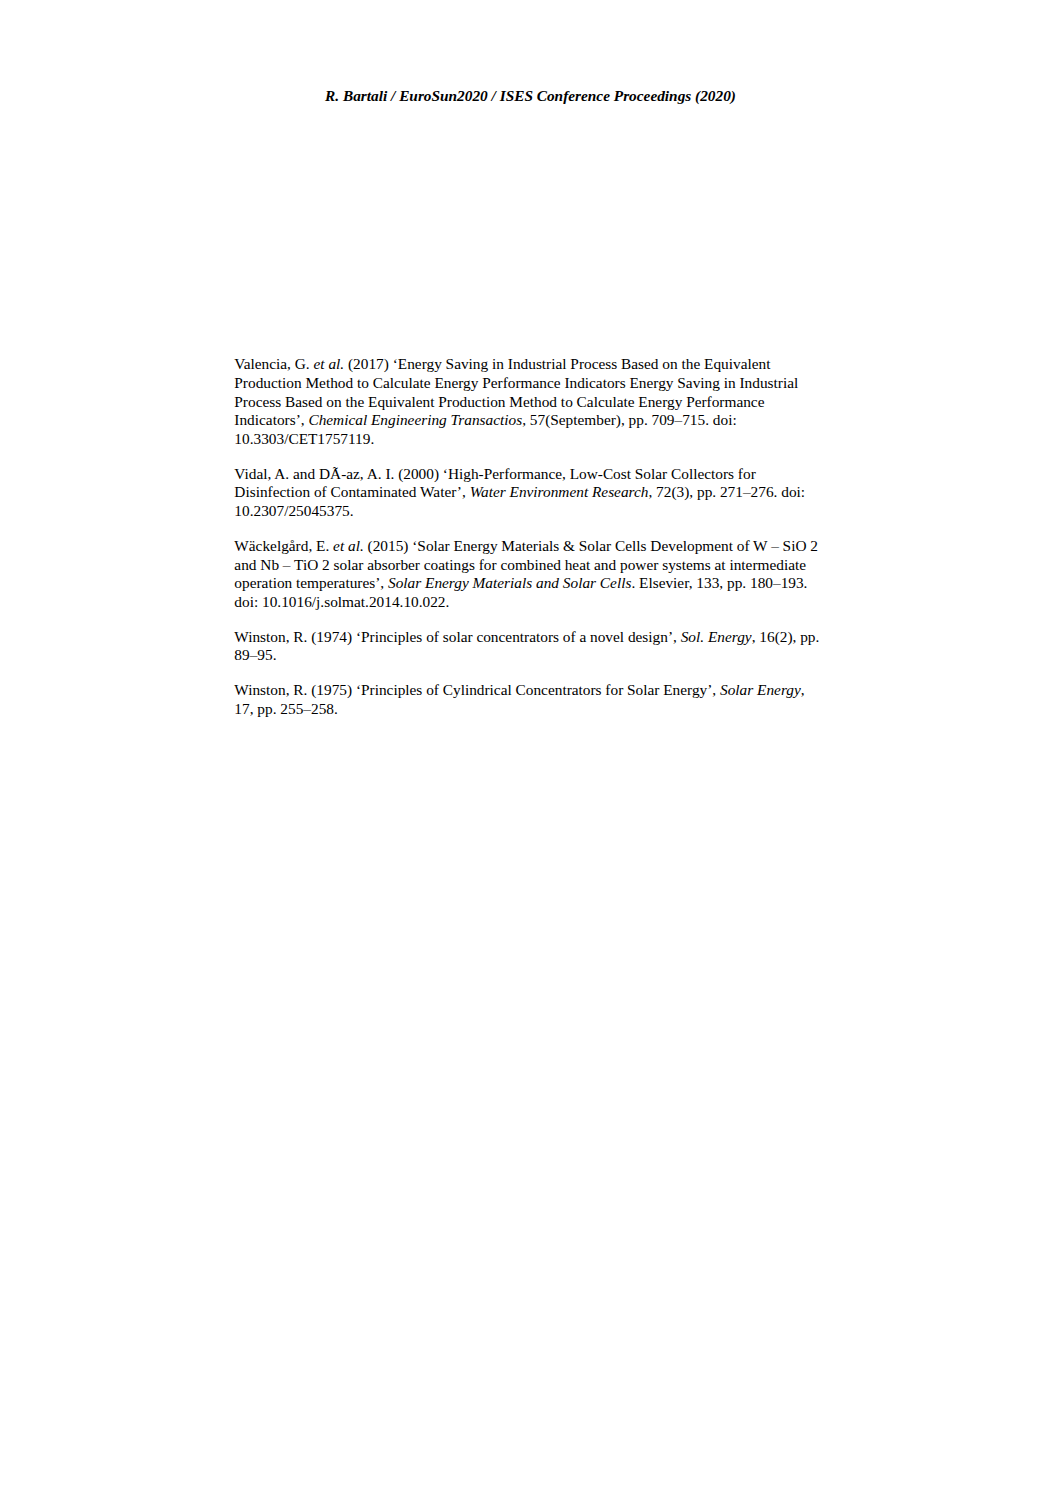R. Bartali / EuroSun2020 / ISES Conference Proceedings (2020)
Valencia, G. et al. (2017) ‘Energy Saving in Industrial Process Based on the Equivalent Production Method to Calculate Energy Performance Indicators Energy Saving in Industrial Process Based on the Equivalent Production Method to Calculate Energy Performance Indicators’, Chemical Engineering Transactios, 57(September), pp. 709–715. doi: 10.3303/CET1757119.
Vidal, A. and DÃ-az, A. I. (2000) ‘High-Performance, Low-Cost Solar Collectors for Disinfection of Contaminated Water’, Water Environment Research, 72(3), pp. 271–276. doi: 10.2307/25045375.
Wäckelgård, E. et al. (2015) ‘Solar Energy Materials & Solar Cells Development of W – SiO 2 and Nb – TiO 2 solar absorber coatings for combined heat and power systems at intermediate operation temperatures’, Solar Energy Materials and Solar Cells. Elsevier, 133, pp. 180–193. doi: 10.1016/j.solmat.2014.10.022.
Winston, R. (1974) ‘Principles of solar concentrators of a novel design’, Sol. Energy, 16(2), pp. 89–95.
Winston, R. (1975) ‘Principles of Cylindrical Concentrators for Solar Energy’, Solar Energy, 17, pp. 255–258.